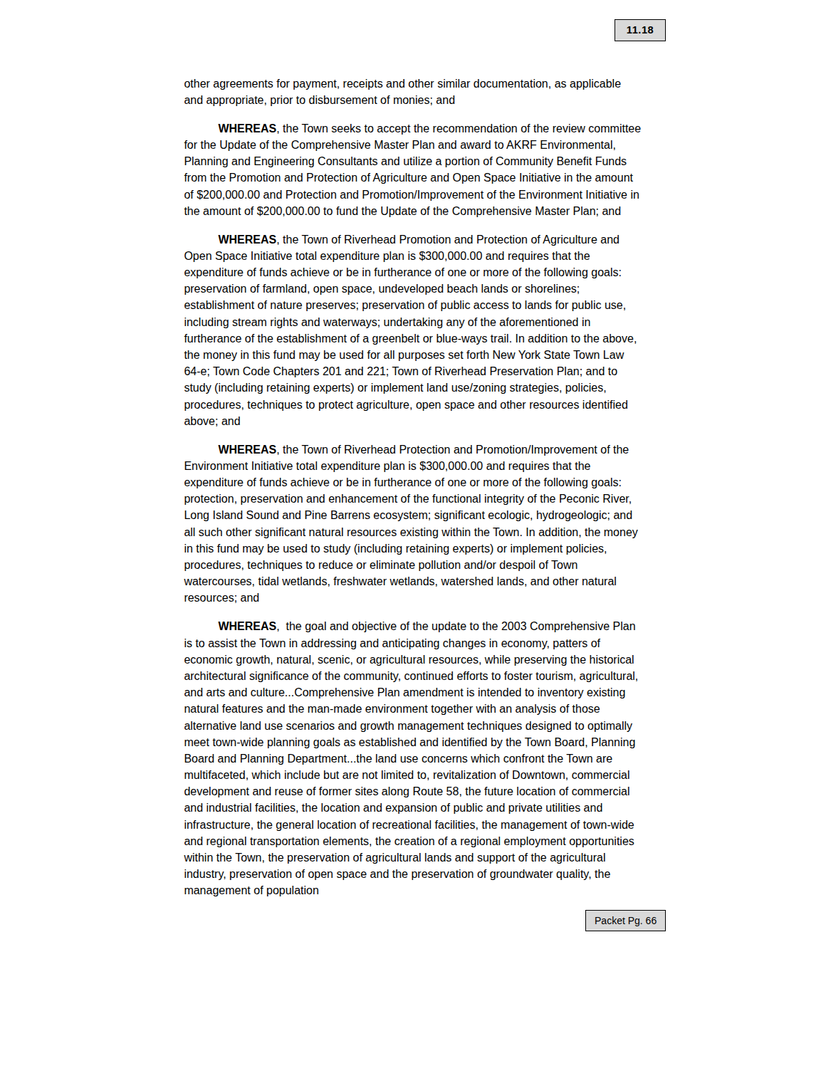11.18
other agreements for payment, receipts and other similar documentation, as applicable and appropriate, prior to disbursement of monies; and
WHEREAS, the Town seeks to accept the recommendation of the review committee for the Update of the Comprehensive Master Plan and award to AKRF Environmental, Planning and Engineering Consultants and utilize a portion of Community Benefit Funds from the Promotion and Protection of Agriculture and Open Space Initiative in the amount of $200,000.00 and Protection and Promotion/Improvement of the Environment Initiative in the amount of $200,000.00 to fund the Update of the Comprehensive Master Plan; and
WHEREAS, the Town of Riverhead Promotion and Protection of Agriculture and Open Space Initiative total expenditure plan is $300,000.00 and requires that the expenditure of funds achieve or be in furtherance of one or more of the following goals: preservation of farmland, open space, undeveloped beach lands or shorelines; establishment of nature preserves; preservation of public access to lands for public use, including stream rights and waterways; undertaking any of the aforementioned in furtherance of the establishment of a greenbelt or blue-ways trail. In addition to the above, the money in this fund may be used for all purposes set forth New York State Town Law 64-e; Town Code Chapters 201 and 221; Town of Riverhead Preservation Plan; and to study (including retaining experts) or implement land use/zoning strategies, policies, procedures, techniques to protect agriculture, open space and other resources identified above; and
WHEREAS, the Town of Riverhead Protection and Promotion/Improvement of the Environment Initiative total expenditure plan is $300,000.00 and requires that the expenditure of funds achieve or be in furtherance of one or more of the following goals: protection, preservation and enhancement of the functional integrity of the Peconic River, Long Island Sound and Pine Barrens ecosystem; significant ecologic, hydrogeologic; and all such other significant natural resources existing within the Town. In addition, the money in this fund may be used to study (including retaining experts) or implement policies, procedures, techniques to reduce or eliminate pollution and/or despoil of Town watercourses, tidal wetlands, freshwater wetlands, watershed lands, and other natural resources; and
WHEREAS, the goal and objective of the update to the 2003 Comprehensive Plan is to assist the Town in addressing and anticipating changes in economy, patters of economic growth, natural, scenic, or agricultural resources, while preserving the historical architectural significance of the community, continued efforts to foster tourism, agricultural, and arts and culture...Comprehensive Plan amendment is intended to inventory existing natural features and the man-made environment together with an analysis of those alternative land use scenarios and growth management techniques designed to optimally meet town-wide planning goals as established and identified by the Town Board, Planning Board and Planning Department...the land use concerns which confront the Town are multifaceted, which include but are not limited to, revitalization of Downtown, commercial development and reuse of former sites along Route 58, the future location of commercial and industrial facilities, the location and expansion of public and private utilities and infrastructure, the general location of recreational facilities, the management of town-wide and regional transportation elements, the creation of a regional employment opportunities within the Town, the preservation of agricultural lands and support of the agricultural industry, preservation of open space and the preservation of groundwater quality, the management of population
Packet Pg. 66